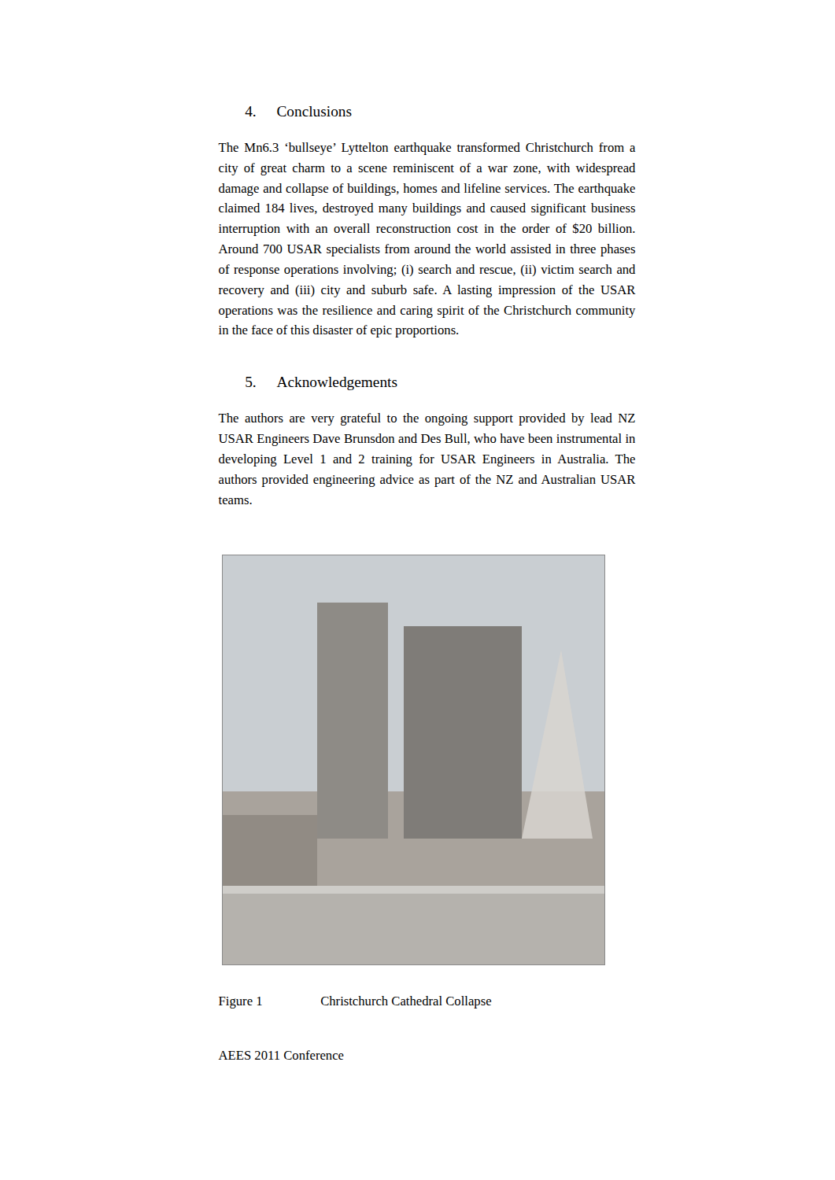4. Conclusions
The Mn6.3 ‘bullseye’ Lyttelton earthquake transformed Christchurch from a city of great charm to a scene reminiscent of a war zone, with widespread damage and collapse of buildings, homes and lifeline services. The earthquake claimed 184 lives, destroyed many buildings and caused significant business interruption with an overall reconstruction cost in the order of $20 billion. Around 700 USAR specialists from around the world assisted in three phases of response operations involving; (i) search and rescue, (ii) victim search and recovery and (iii) city and suburb safe. A lasting impression of the USAR operations was the resilience and caring spirit of the Christchurch community in the face of this disaster of epic proportions.
5. Acknowledgements
The authors are very grateful to the ongoing support provided by lead NZ USAR Engineers Dave Brunsdon and Des Bull, who have been instrumental in developing Level 1 and 2 training for USAR Engineers in Australia. The authors provided engineering advice as part of the NZ and Australian USAR teams.
Figure 1 Christchurch Cathedral Collapse
AEES 2011 Conference